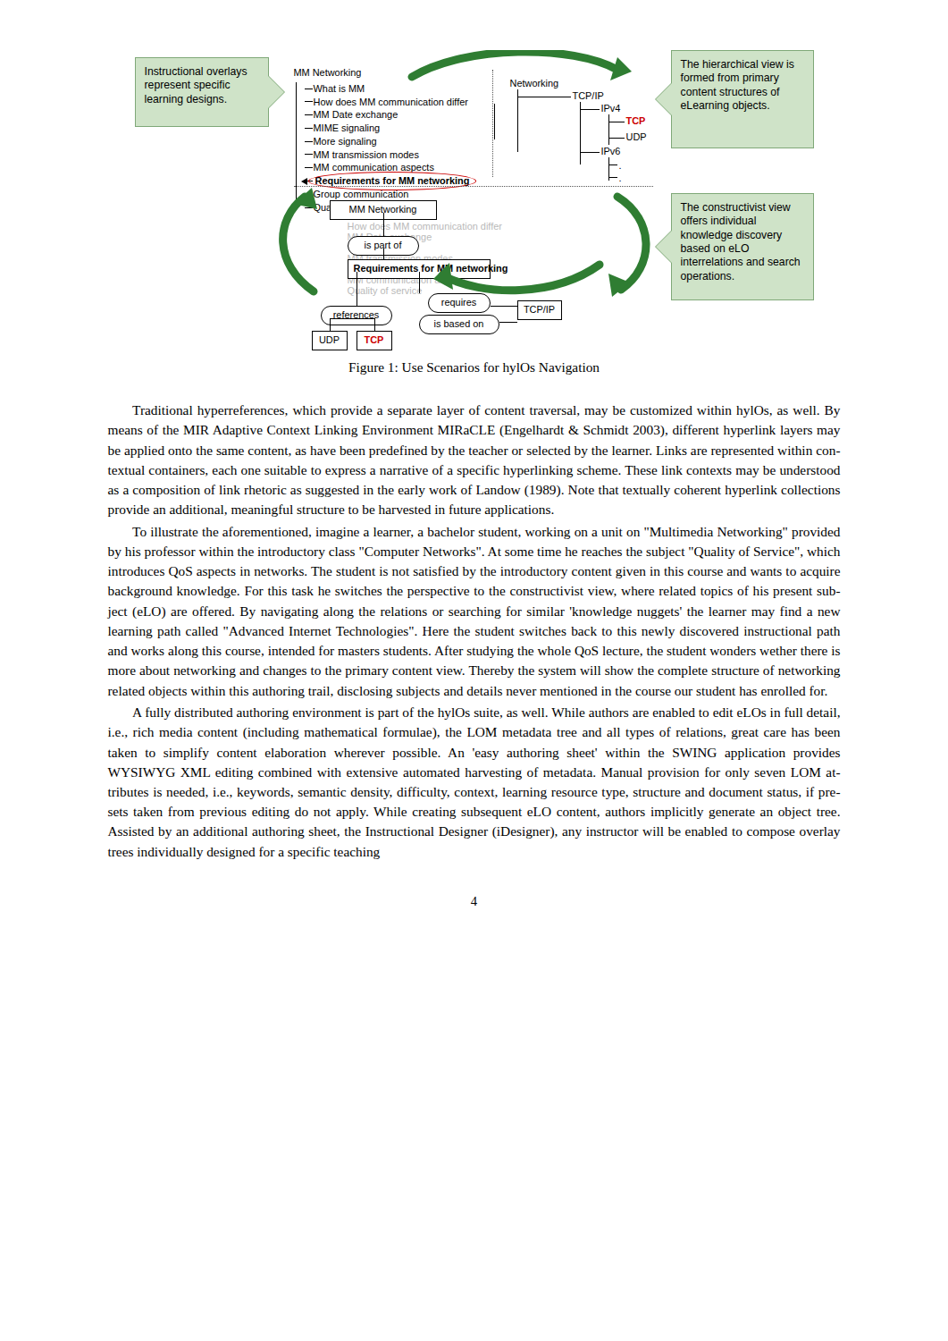Instructional overlays represent specific learning designs.
The hierarchical view is formed from primary content structures of eLearning objects.
The constructivist view offers indi­vidual knowledge discovery based on eLO interrelations and search operations.
MM Networking
What is MM
How does MM communication differ
MM Date exchange
MIME signaling
More signaling
MM transmission modes
MM communication aspects
Requirements for MM networking
Group communication
Quality of service
Networking
TCP/IP
IPv4
TCP
UDP
IPv6
.
.
MM Networking
How does MM communication differ
MM Date exchange
MM transmission modes
MM communication aspects
Quality of service
is part of
Requirements for MM networking
requires
references
is based on
TCP/IP
UDP
TCP
Figure 1: Use Scenarios for hylOs Navigation
Traditional hyperreferences, which provide a separate layer of content traversal, may be customized within hylOs, as well. By means of the MIR Adaptive Context Linking Environment MIRaCLE (Engelhardt & Schmidt 2003), different hyperlink layers may be applied onto the same content, as have been predefined by the teacher or selected by the learner. Links are represented within contextual containers, each one suitable to express a narrative of a specific hyperlinking scheme. These link contexts may be understood as a composition of link rhetoric as suggested in the early work of Landow (1989). Note that textually coherent hyperlink collections provide an additional, meaningful structure to be harvested in future applications.
To illustrate the aforementioned, imagine a learner, a bachelor student, working on a unit on "Multimedia Networking" provided by his professor within the introductory class "Computer Networks". At some time he reaches the subject "Quality of Service", which introduces QoS aspects in networks. The student is not satisfied by the introductory content given in this course and wants to acquire background knowledge. For this task he switches the perspective to the constructivist view, where related topics of his present subject (eLO) are offered. By navigating along the relations or searching for similar 'knowledge nuggets' the learner may find a new learning path called "Advanced Internet Technologies". Here the student switches back to this newly discovered instructional path and works along this course, intended for masters students. After studying the whole QoS lecture, the student wonders wether there is more about networking and changes to the primary content view. Thereby the system will show the complete structure of networking related objects within this authoring trail, disclosing subjects and details never mentioned in the course our student has enrolled for.
A fully distributed authoring environment is part of the hylOs suite, as well. While authors are enabled to edit eLOs in full detail, i.e., rich media content (including mathematical formulae), the LOM metadata tree and all types of relations, great care has been taken to simplify content elaboration wherever possible. An 'easy authoring sheet' within the SWING application provides WYSIWYG XML editing combined with extensive automated harvesting of metadata. Manual provision for only seven LOM attributes is needed, i.e., keywords, semantic density, difficulty, context, learning resource type, structure and document status, if presets taken from previous editing do not apply. While creating subsequent eLO content, authors implicitly generate an object tree. Assisted by an additional authoring sheet, the Instructional Designer (iDesigner), any instructor will be enabled to compose overlay trees individually designed for a specific teaching
4